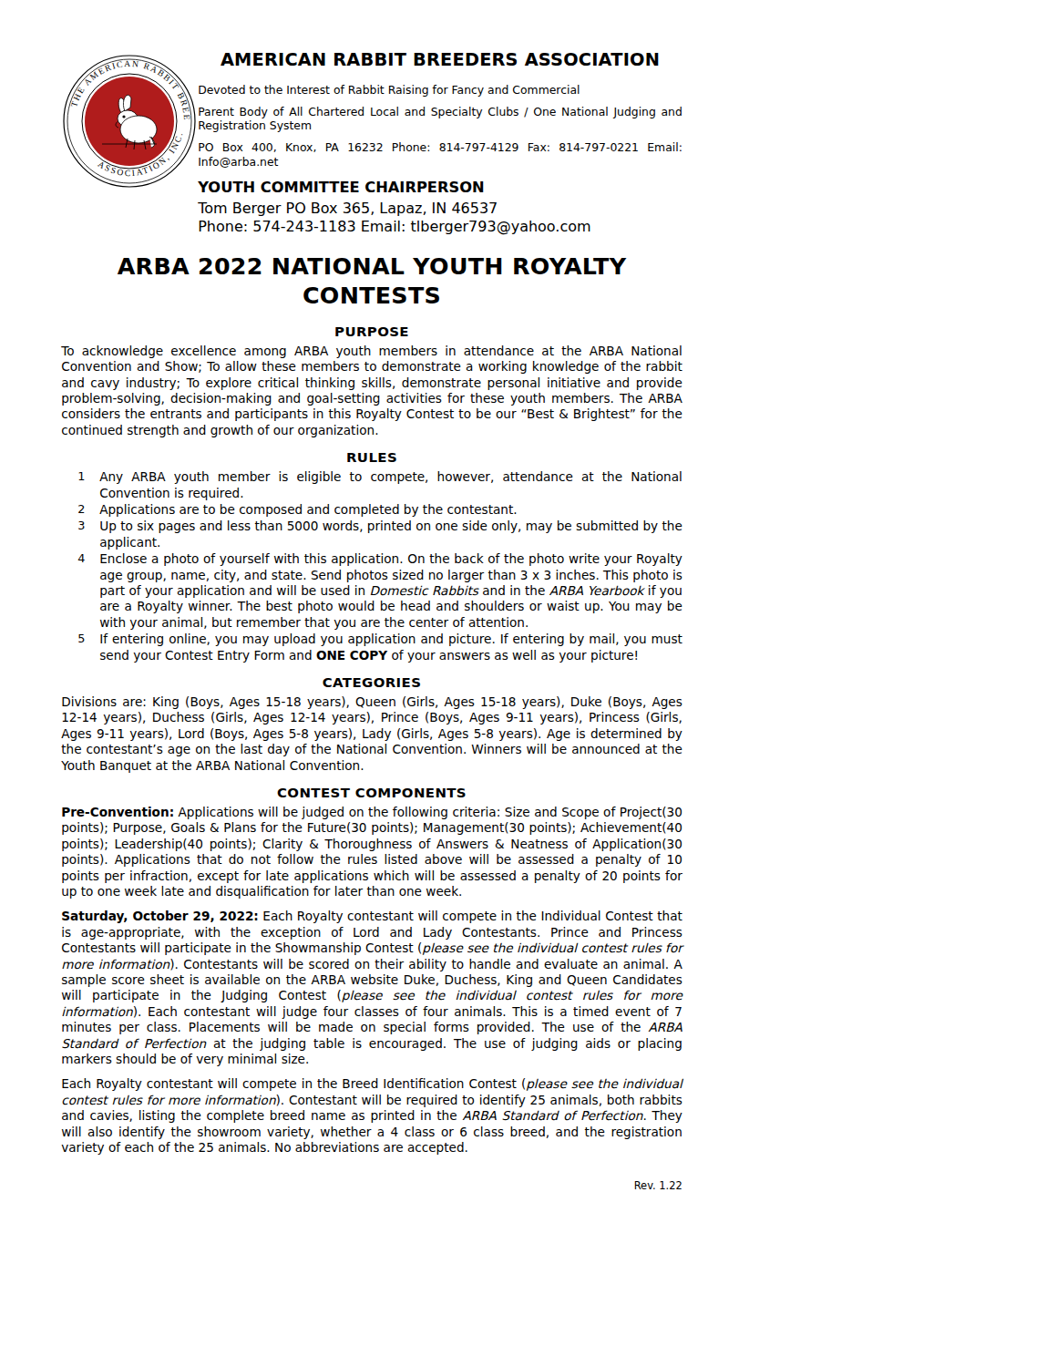THE AMERICAN RABBIT BREEDERS ASSOCIATION, INC.
AMERICAN RABBIT BREEDERS ASSOCIATION
Devoted to the Interest of Rabbit Raising for Fancy and Commercial
Parent Body of All Chartered Local and Specialty Clubs / One National Judging and Registration System
PO Box 400, Knox, PA 16232 Phone: 814-797-4129 Fax: 814-797-0221 Email: Info@arba.net
YOUTH COMMITTEE CHAIRPERSON
Tom Berger PO Box 365, Lapaz, IN 46537
Phone: 574-243-1183 Email: tlberger793@yahoo.com
ARBA 2022 NATIONAL YOUTH ROYALTY CONTESTS
PURPOSE
To acknowledge excellence among ARBA youth members in attendance at the ARBA National Convention and Show; To allow these members to demonstrate a working knowledge of the rabbit and cavy industry; To explore critical thinking skills, demonstrate personal initiative and provide problem-solving, decision-making and goal-setting activities for these youth members. The ARBA considers the entrants and participants in this Royalty Contest to be our “Best & Brightest” for the continued strength and growth of our organization.
RULES
Any ARBA youth member is eligible to compete, however, attendance at the National Convention is required.
Applications are to be composed and completed by the contestant.
Up to six pages and less than 5000 words, printed on one side only, may be submitted by the applicant.
Enclose a photo of yourself with this application. On the back of the photo write your Royalty age group, name, city, and state. Send photos sized no larger than 3 x 3 inches. This photo is part of your application and will be used in Domestic Rabbits and in the ARBA Yearbook if you are a Royalty winner. The best photo would be head and shoulders or waist up. You may be with your animal, but remember that you are the center of attention.
If entering online, you may upload you application and picture. If entering by mail, you must send your Contest Entry Form and ONE COPY of your answers as well as your picture!
CATEGORIES
Divisions are: King (Boys, Ages 15-18 years), Queen (Girls, Ages 15-18 years), Duke (Boys, Ages 12-14 years), Duchess (Girls, Ages 12-14 years), Prince (Boys, Ages 9-11 years), Princess (Girls, Ages 9-11 years), Lord (Boys, Ages 5-8 years), Lady (Girls, Ages 5-8 years). Age is determined by the contestant’s age on the last day of the National Convention. Winners will be announced at the Youth Banquet at the ARBA National Convention.
CONTEST COMPONENTS
Pre-Convention: Applications will be judged on the following criteria: Size and Scope of Project(30 points); Purpose, Goals & Plans for the Future(30 points); Management(30 points); Achievement(40 points); Leadership(40 points); Clarity & Thoroughness of Answers & Neatness of Application(30 points). Applications that do not follow the rules listed above will be assessed a penalty of 10 points per infraction, except for late applications which will be assessed a penalty of 20 points for up to one week late and disqualification for later than one week.
Saturday, October 29, 2022: Each Royalty contestant will compete in the Individual Contest that is age-appropriate, with the exception of Lord and Lady Contestants. Prince and Princess Contestants will participate in the Showmanship Contest (please see the individual contest rules for more information). Contestants will be scored on their ability to handle and evaluate an animal. A sample score sheet is available on the ARBA website Duke, Duchess, King and Queen Candidates will participate in the Judging Contest (please see the individual contest rules for more information). Each contestant will judge four classes of four animals. This is a timed event of 7 minutes per class. Placements will be made on special forms provided. The use of the ARBA Standard of Perfection at the judging table is encouraged. The use of judging aids or placing markers should be of very minimal size.
Each Royalty contestant will compete in the Breed Identification Contest (please see the individual contest rules for more information). Contestant will be required to identify 25 animals, both rabbits and cavies, listing the complete breed name as printed in the ARBA Standard of Perfection. They will also identify the showroom variety, whether a 4 class or 6 class breed, and the registration variety of each of the 25 animals. No abbreviations are accepted.
Rev. 1.22